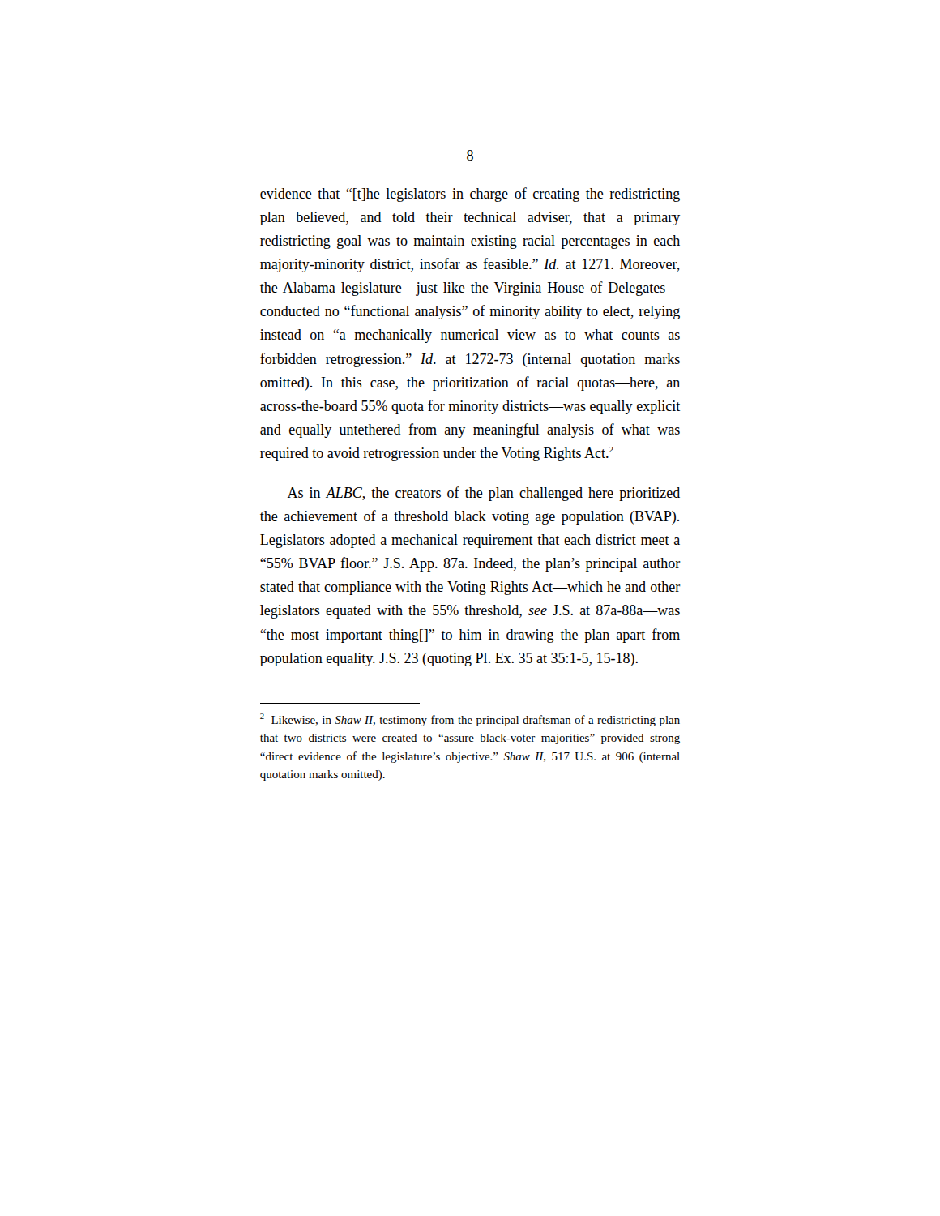8
evidence that “[t]he legislators in charge of creating the redistricting plan believed, and told their technical adviser, that a primary redistricting goal was to maintain existing racial percentages in each majority-minority district, insofar as feasible.” Id. at 1271. Moreover, the Alabama legislature—just like the Virginia House of Delegates—conducted no “functional analysis” of minority ability to elect, relying instead on “a mechanically numerical view as to what counts as forbidden retrogression.” Id. at 1272-73 (internal quotation marks omitted). In this case, the prioritization of racial quotas—here, an across-the-board 55% quota for minority districts—was equally explicit and equally untethered from any meaningful analysis of what was required to avoid retrogression under the Voting Rights Act.2
As in ALBC, the creators of the plan challenged here prioritized the achievement of a threshold black voting age population (BVAP). Legislators adopted a mechanical requirement that each district meet a “55% BVAP floor.” J.S. App. 87a. Indeed, the plan’s principal author stated that compliance with the Voting Rights Act—which he and other legislators equated with the 55% threshold, see J.S. at 87a-88a—was “the most important thing[]” to him in drawing the plan apart from population equality. J.S. 23 (quoting Pl. Ex. 35 at 35:1-5, 15-18).
2 Likewise, in Shaw II, testimony from the principal draftsman of a redistricting plan that two districts were created to “assure black-voter majorities” provided strong “direct evidence of the legislature’s objective.” Shaw II, 517 U.S. at 906 (internal quotation marks omitted).